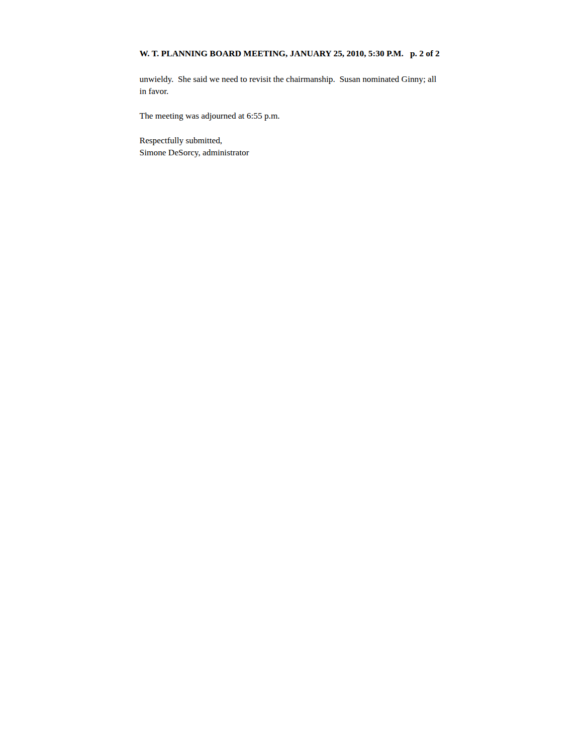W. T. PLANNING BOARD MEETING, JANUARY 25, 2010, 5:30 P.M. p. 2 of 2
unwieldy. She said we need to revisit the chairmanship. Susan nominated Ginny; all in favor.
The meeting was adjourned at 6:55 p.m.
Respectfully submitted,
Simone DeSorcy, administrator